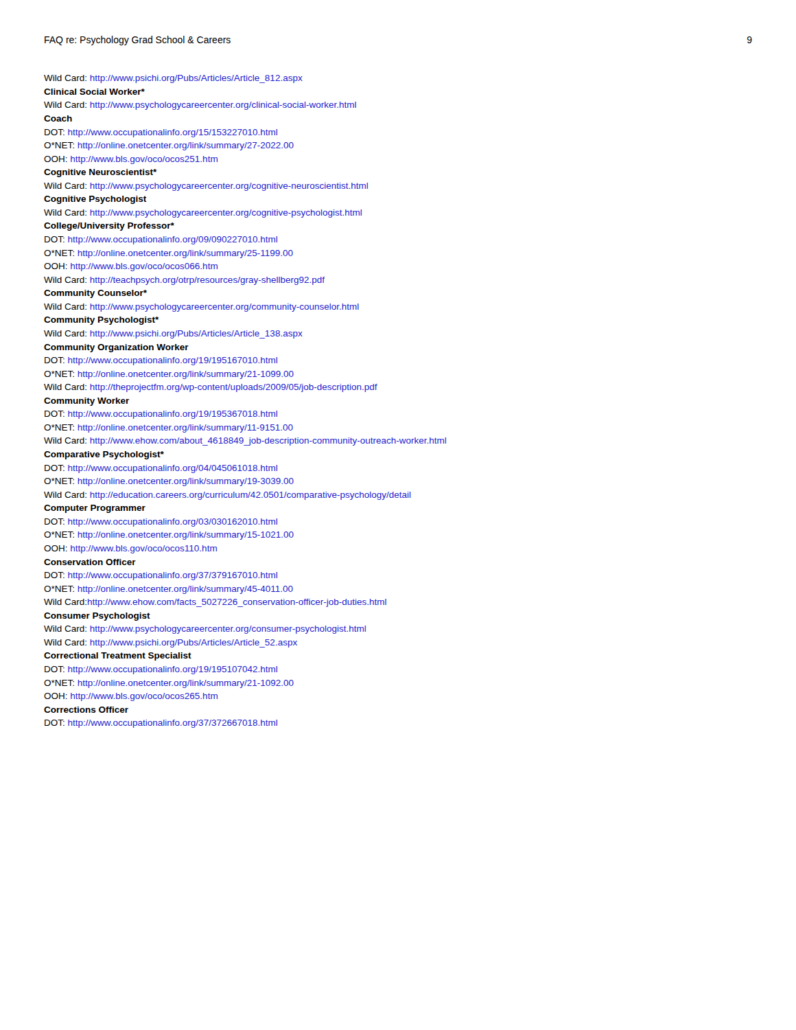FAQ re: Psychology Grad School & Careers
9
Wild Card: http://www.psichi.org/Pubs/Articles/Article_812.aspx
Clinical Social Worker*
Wild Card: http://www.psychologycareercenter.org/clinical-social-worker.html
Coach
DOT: http://www.occupationalinfo.org/15/153227010.html
O*NET: http://online.onetcenter.org/link/summary/27-2022.00
OOH: http://www.bls.gov/oco/ocos251.htm
Cognitive Neuroscientist*
Wild Card: http://www.psychologycareercenter.org/cognitive-neuroscientist.html
Cognitive Psychologist
Wild Card: http://www.psychologycareercenter.org/cognitive-psychologist.html
College/University Professor*
DOT: http://www.occupationalinfo.org/09/090227010.html
O*NET: http://online.onetcenter.org/link/summary/25-1199.00
OOH: http://www.bls.gov/oco/ocos066.htm
Wild Card: http://teachpsych.org/otrp/resources/gray-shellberg92.pdf
Community Counselor*
Wild Card: http://www.psychologycareercenter.org/community-counselor.html
Community Psychologist*
Wild Card: http://www.psichi.org/Pubs/Articles/Article_138.aspx
Community Organization Worker
DOT: http://www.occupationalinfo.org/19/195167010.html
O*NET: http://online.onetcenter.org/link/summary/21-1099.00
Wild Card: http://theprojectfm.org/wp-content/uploads/2009/05/job-description.pdf
Community Worker
DOT: http://www.occupationalinfo.org/19/195367018.html
O*NET: http://online.onetcenter.org/link/summary/11-9151.00
Wild Card: http://www.ehow.com/about_4618849_job-description-community-outreach-worker.html
Comparative Psychologist*
DOT: http://www.occupationalinfo.org/04/045061018.html
O*NET: http://online.onetcenter.org/link/summary/19-3039.00
Wild Card: http://education.careers.org/curriculum/42.0501/comparative-psychology/detail
Computer Programmer
DOT: http://www.occupationalinfo.org/03/030162010.html
O*NET: http://online.onetcenter.org/link/summary/15-1021.00
OOH: http://www.bls.gov/oco/ocos110.htm
Conservation Officer
DOT: http://www.occupationalinfo.org/37/379167010.html
O*NET: http://online.onetcenter.org/link/summary/45-4011.00
Wild Card:http://www.ehow.com/facts_5027226_conservation-officer-job-duties.html
Consumer Psychologist
Wild Card: http://www.psychologycareercenter.org/consumer-psychologist.html
Wild Card: http://www.psichi.org/Pubs/Articles/Article_52.aspx
Correctional Treatment Specialist
DOT: http://www.occupationalinfo.org/19/195107042.html
O*NET: http://online.onetcenter.org/link/summary/21-1092.00
OOH: http://www.bls.gov/oco/ocos265.htm
Corrections Officer
DOT: http://www.occupationalinfo.org/37/372667018.html